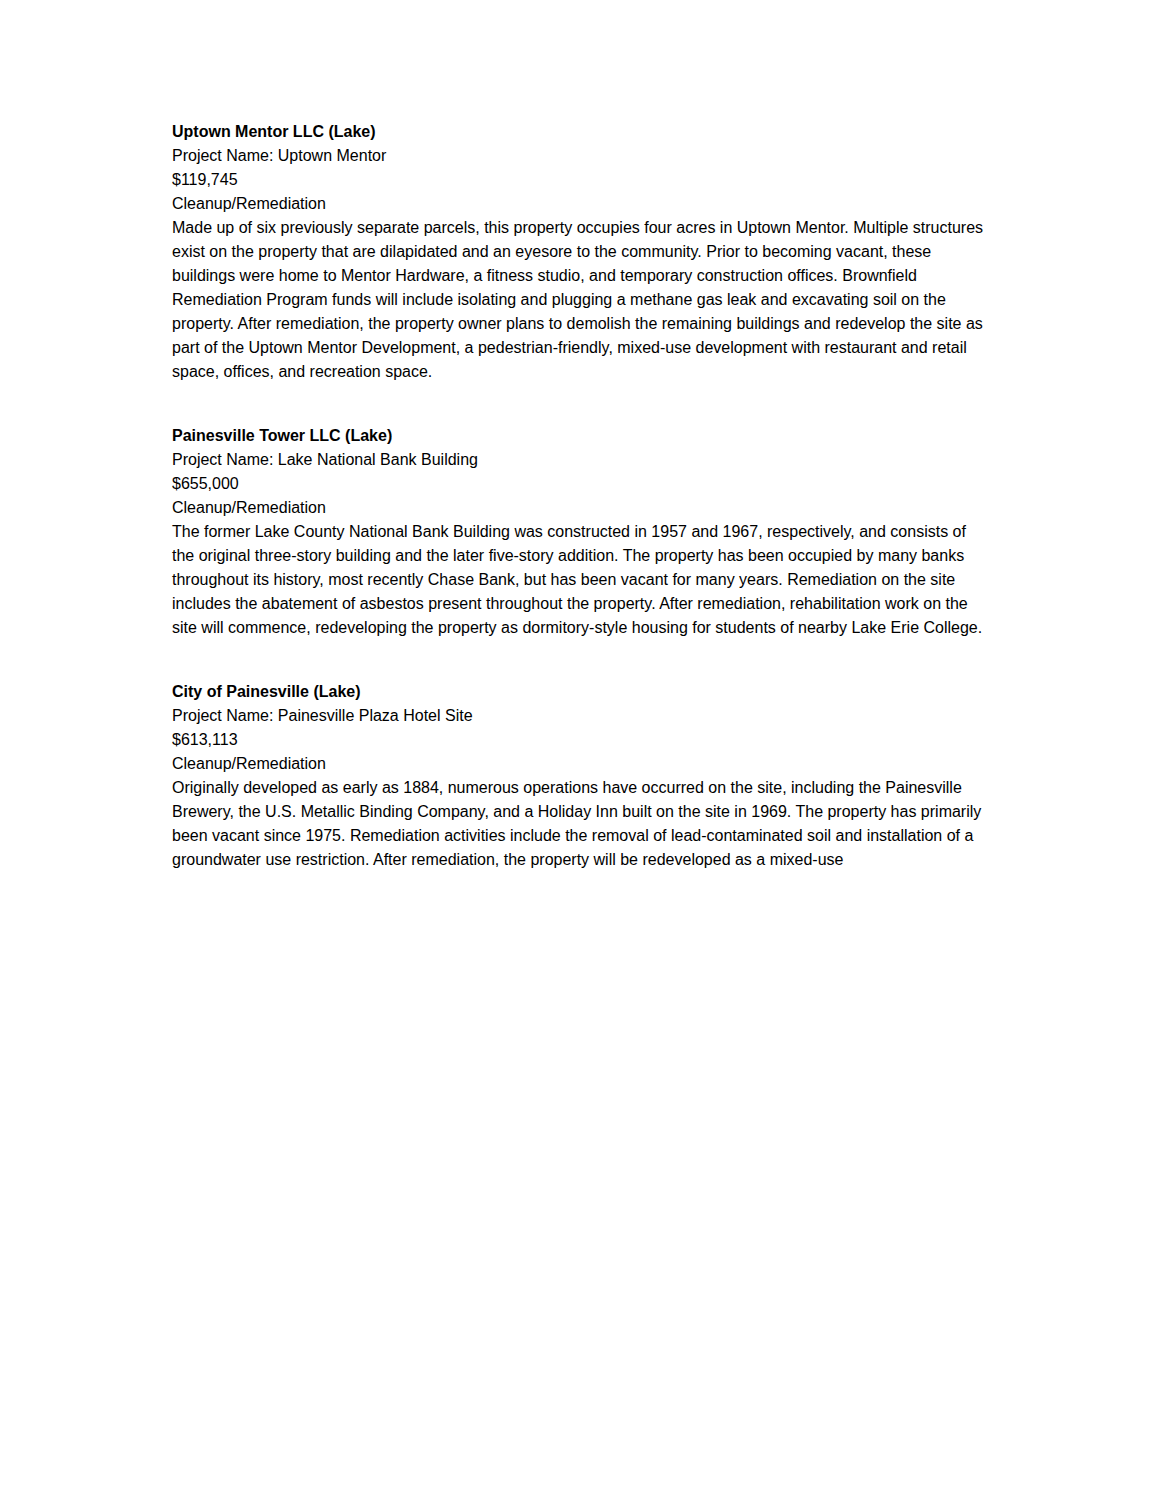Uptown Mentor LLC (Lake)
Project Name: Uptown Mentor
$119,745
Cleanup/Remediation
Made up of six previously separate parcels, this property occupies four acres in Uptown Mentor. Multiple structures exist on the property that are dilapidated and an eyesore to the community. Prior to becoming vacant, these buildings were home to Mentor Hardware, a fitness studio, and temporary construction offices. Brownfield Remediation Program funds will include isolating and plugging a methane gas leak and excavating soil on the property. After remediation, the property owner plans to demolish the remaining buildings and redevelop the site as part of the Uptown Mentor Development, a pedestrian-friendly, mixed-use development with restaurant and retail space, offices, and recreation space.
Painesville Tower LLC (Lake)
Project Name: Lake National Bank Building
$655,000
Cleanup/Remediation
The former Lake County National Bank Building was constructed in 1957 and 1967, respectively, and consists of the original three-story building and the later five-story addition. The property has been occupied by many banks throughout its history, most recently Chase Bank, but has been vacant for many years. Remediation on the site includes the abatement of asbestos present throughout the property. After remediation, rehabilitation work on the site will commence, redeveloping the property as dormitory-style housing for students of nearby Lake Erie College.
City of Painesville (Lake)
Project Name: Painesville Plaza Hotel Site
$613,113
Cleanup/Remediation
Originally developed as early as 1884, numerous operations have occurred on the site, including the Painesville Brewery, the U.S. Metallic Binding Company, and a Holiday Inn built on the site in 1969. The property has primarily been vacant since 1975. Remediation activities include the removal of lead-contaminated soil and installation of a groundwater use restriction. After remediation, the property will be redeveloped as a mixed-use